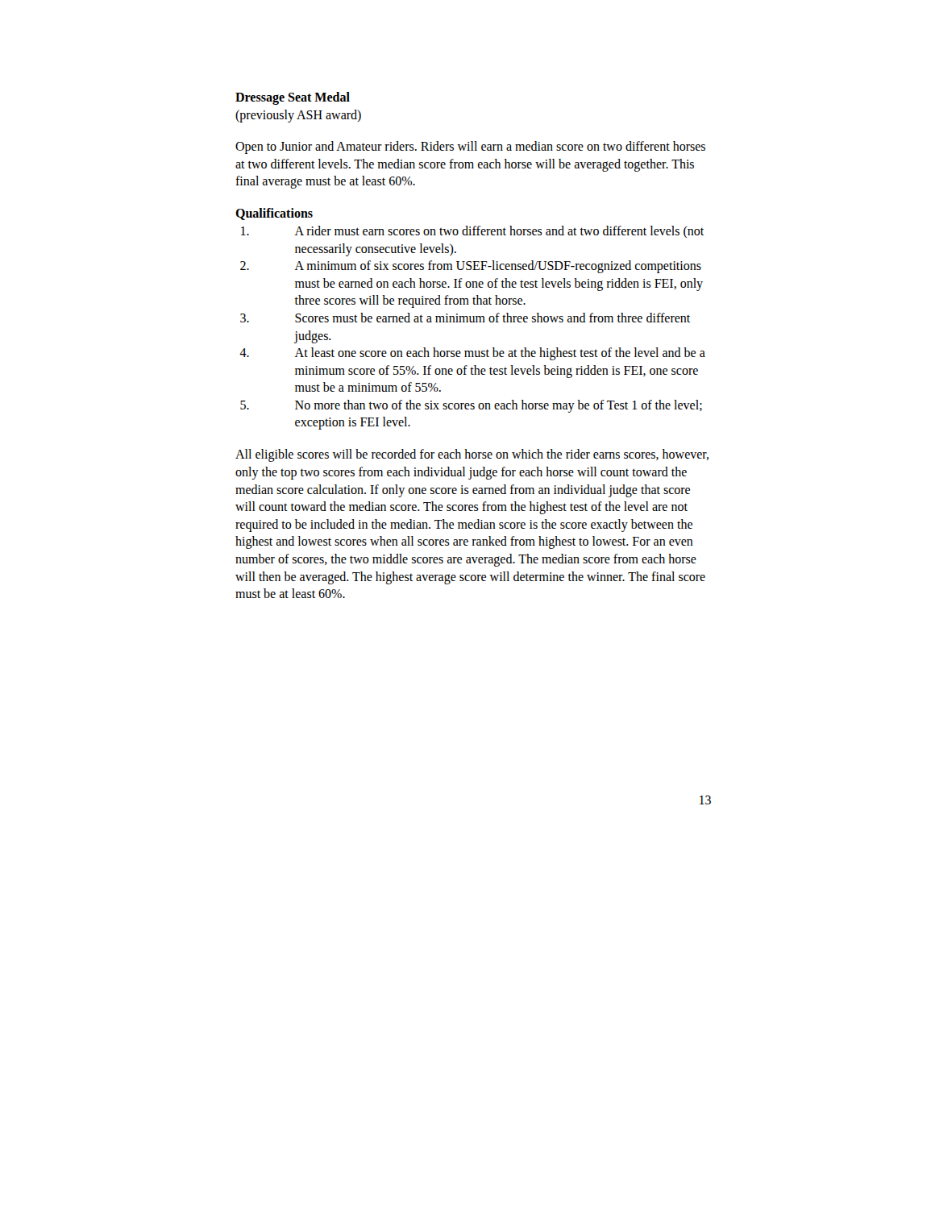Dressage Seat Medal
(previously ASH award)
Open to Junior and Amateur riders. Riders will earn a median score on two different horses at two different levels. The median score from each horse will be averaged together. This final average must be at least 60%.
Qualifications
1. A rider must earn scores on two different horses and at two different levels (not necessarily consecutive levels).
2. A minimum of six scores from USEF-licensed/USDF-recognized competitions must be earned on each horse. If one of the test levels being ridden is FEI, only three scores will be required from that horse.
3. Scores must be earned at a minimum of three shows and from three different judges.
4. At least one score on each horse must be at the highest test of the level and be a minimum score of 55%. If one of the test levels being ridden is FEI, one score must be a minimum of 55%.
5. No more than two of the six scores on each horse may be of Test 1 of the level; exception is FEI level.
All eligible scores will be recorded for each horse on which the rider earns scores, however, only the top two scores from each individual judge for each horse will count toward the median score calculation. If only one score is earned from an individual judge that score will count toward the median score. The scores from the highest test of the level are not required to be included in the median. The median score is the score exactly between the highest and lowest scores when all scores are ranked from highest to lowest. For an even number of scores, the two middle scores are averaged. The median score from each horse will then be averaged. The highest average score will determine the winner. The final score must be at least 60%.
13